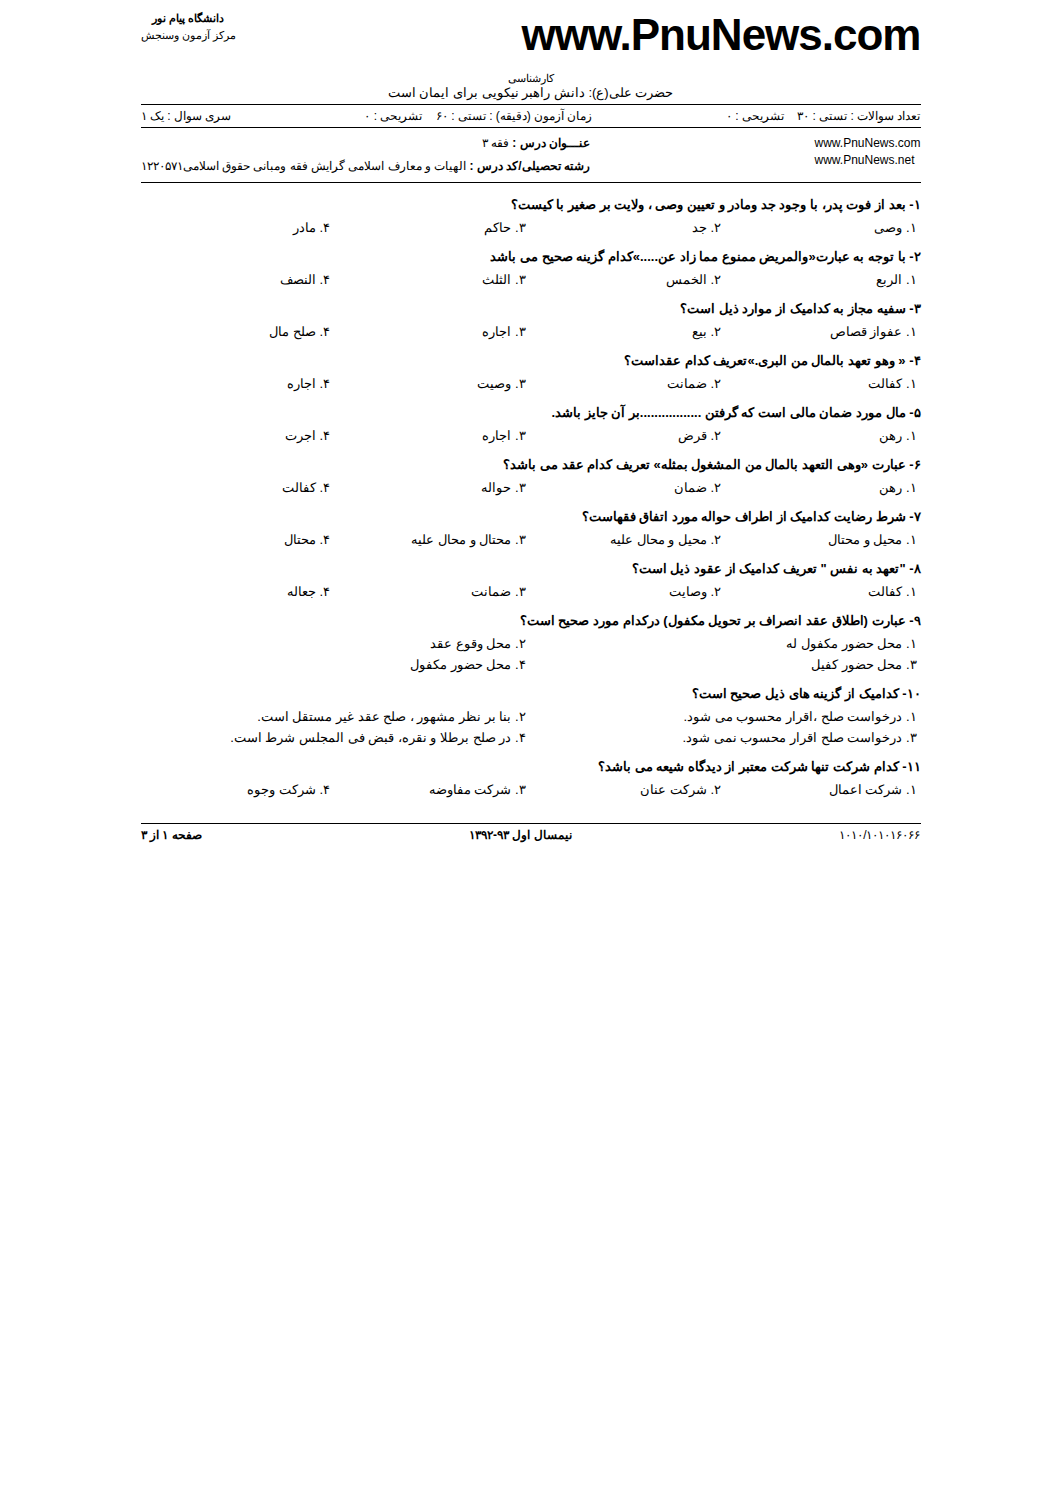www.PnuNews.com
دانشگاه پیام نور
مرکز آزمون وسنجش
کارشناسی
حضرت علی(ع): دانش راهبر نیکویی برای ایمان است
تعداد سوالات : تستی : ۳۰ تشریحی : ۰
زمان آزمون (دقیقه) : تستی : ۶۰ تشریحی : ۰
سری سوال : یک ۱
www.PnuNews.com
www.PnuNews.net
عنـــوان درس : فقه ۳
رشته تحصیلی/کد درس : الهیات و معارف اسلامی گرایش فقه ومبانی حقوق اسلامی۱۲۲۰۵۷۱
۱- بعد از فوت پدر، با وجود جد ومادر و تعیین وصی ، ولایت بر صغیر با کیست؟
۱. وصی
۲. جد
۳. حاکم
۴. مادر
۲- با توجه به عبارت«والمریض ممنوع مما زاد عن.....»کدام گزینه صحیح می باشد
۱. الربع
۲. الخمس
۳. الثلث
۴. النصف
۳- سفیه مجاز به کدامیک از موارد ذیل است؟
۱. عفواز قصاص
۲. بیع
۳. اجاره
۴. صلح مال
۴- « وهو تعهد بالمال من البری.»تعریف کدام عقداست؟
۱. کفالت
۲. ضمانت
۳. وصیت
۴. اجاره
۵- مال مورد ضمان مالی است که گرفتن ................. بر آن جایز باشد.
۱. رهن
۲. قرض
۳. اجاره
۴. اجرت
۶- عبارت «وهی التعهد بالمال من المشغول بمثله» تعریف کدام عقد می باشد؟
۱. رهن
۲. ضمان
۳. حواله
۴. کفالت
۷- شرط رضایت کدامیک از اطراف حواله مورد اتفاق فقهاست؟
۱. محیل و محتال
۲. محیل و محال علیه
۳. محتال و محال علیه
۴. محتال
۸- "تعهد به نفس " تعریف کدامیک از عقود ذیل است؟
۱. کفالت
۲. وصایت
۳. ضمانت
۴. جعاله
۹- عبارت (اطلاق عقد انصراف بر تحویل مکفول) درکدام مورد صحیح است؟
۱. محل حضور مکفول له
۲. محل وقوع عقد
۳. محل حضور کفیل
۴. محل حضور مکفول
۱۰- کدامیک از گزینه های ذیل صحیح است؟
۱. درخواست صلح ،اقرار محسوب می شود.
۲. بنا بر نظر مشهور ، صلح عقد غیر مستقل است.
۳. درخواست صلح اقرار محسوب نمی شود.
۴. در صلح برطلا و نقره، قبض فی المجلس شرط است.
۱۱- کدام شرکت تنها شرکت معتبر از دیدگاه شیعه می باشد؟
۱. شرکت اعمال
۲. شرکت عنان
۳. شرکت مفاوضه
۴. شرکت وجوه
۱۰۱۰/۱۰۱۰۱۶۰۶۶
نیمسال اول ۹۳-۱۳۹۲
صفحه ۱ از ۳